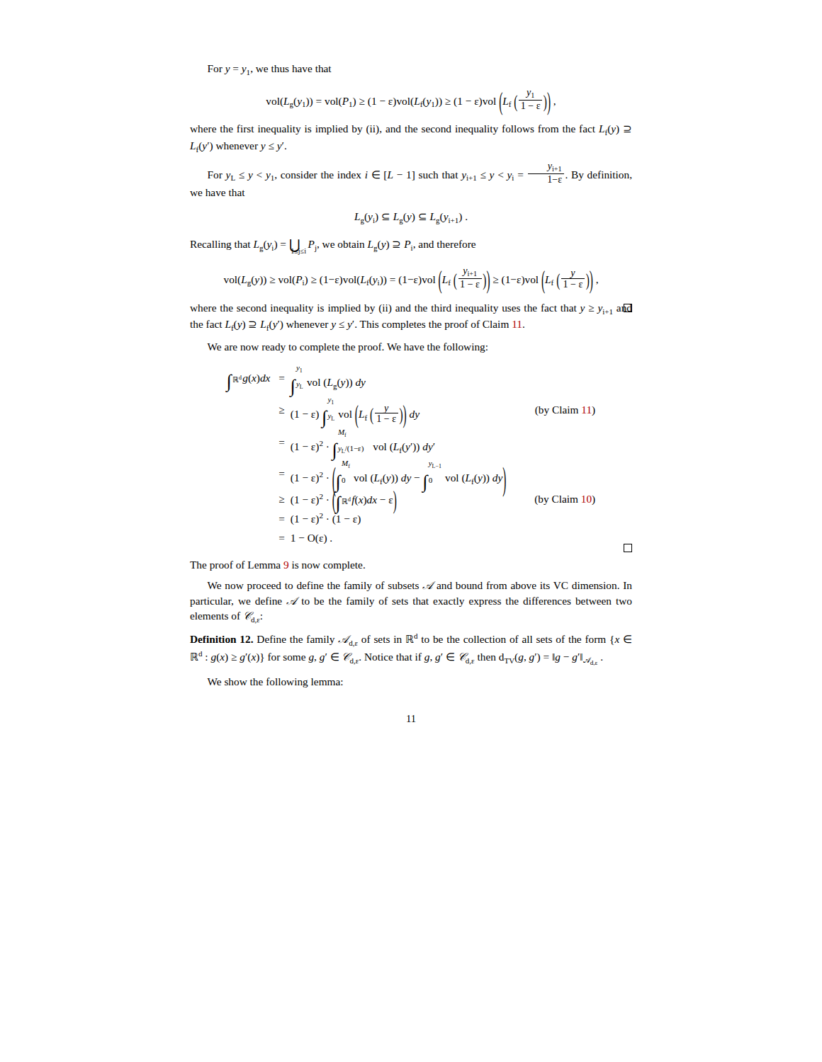For y = y 1, we thus have that
vol(Lg(y 1)) = vol(P 1) ≥ (1 − ε)vol(Lf(y 1)) ≥ (1 − ε)vol (Lf (y 11 − ε)) ,
where the first inequality is implied by (ii), and the second inequality follows from the fact Lf(y) ⊇ Lf(y′) whenever y ≤ y′.
For yL ≤ y < y 1, consider the index i ∈ [L − 1] such that yi+1 ≤ y < yi = yi+11−ε. By definition, we have that
Lg(yi) ⊆ Lg(y) ⊆ Lg(yi+1) .
Recalling that Lg(yi) = ⋃1≤j≤i Pj, we obtain Lg(y) ⊇ Pi, and therefore
vol(Lg(y)) ≥ vol(Pi) ≥ (1−ε)vol(Lf(yi)) = (1−ε)vol (Lf (yi+11 − ε)) ≥ (1−ε)vol (Lf (y 1 − ε)) ,
where the second inequality is implied by (ii) and the third inequality uses the fact that y ≥ yi+1 and the fact Lf(y) ⊇ Lf(y′) whenever y ≤ y′. This completes the proof of Claim 11.
We are now ready to complete the proof. We have the following:
| ∫ ℝ d g ( x ) dx | = | ∫ y 1 y L vol ( L g ( y )) dy | |
| | ≥ | (1 − ε) ∫ y 1 y L vol ( L f ( y 1 − ε ) ) dy | (by Claim 11 ) |
| | = | (1 − ε) 2 · ∫ M f y L /(1−ε) vol ( L f ( y ′)) dy ′ | |
| | = | (1 − ε) 2 · ( ∫ M f 0 vol ( L f ( y )) dy − ∫ y L−1 0 vol ( L f ( y )) dy ) | |
| | ≥ | (1 − ε) 2 · ( ∫ ℝ d f ( x ) dx − ε ) | (by Claim 10 ) |
| | = | (1 − ε) 2 · (1 − ε) | |
| | = | 1 − O (ε) . | |
The proof of Lemma 9 is now complete.
We now proceed to define the family of subsets 𝒜 and bound from above its VC dimension. In particular, we define 𝒜 to be the family of sets that exactly express the differences between two elements of 𝒞d,ε:
Definition 12. Define the family 𝒜d,ε of sets in ℝd to be the collection of all sets of the form {x ∈ ℝd : g(x) ≥ g′(x)} for some g, g′ ∈ 𝒞d,ε. Notice that if g, g′ ∈ 𝒞d,ε then dTV(g, g′) = ‖g − g′‖𝒜d,ε .
We show the following lemma:
11